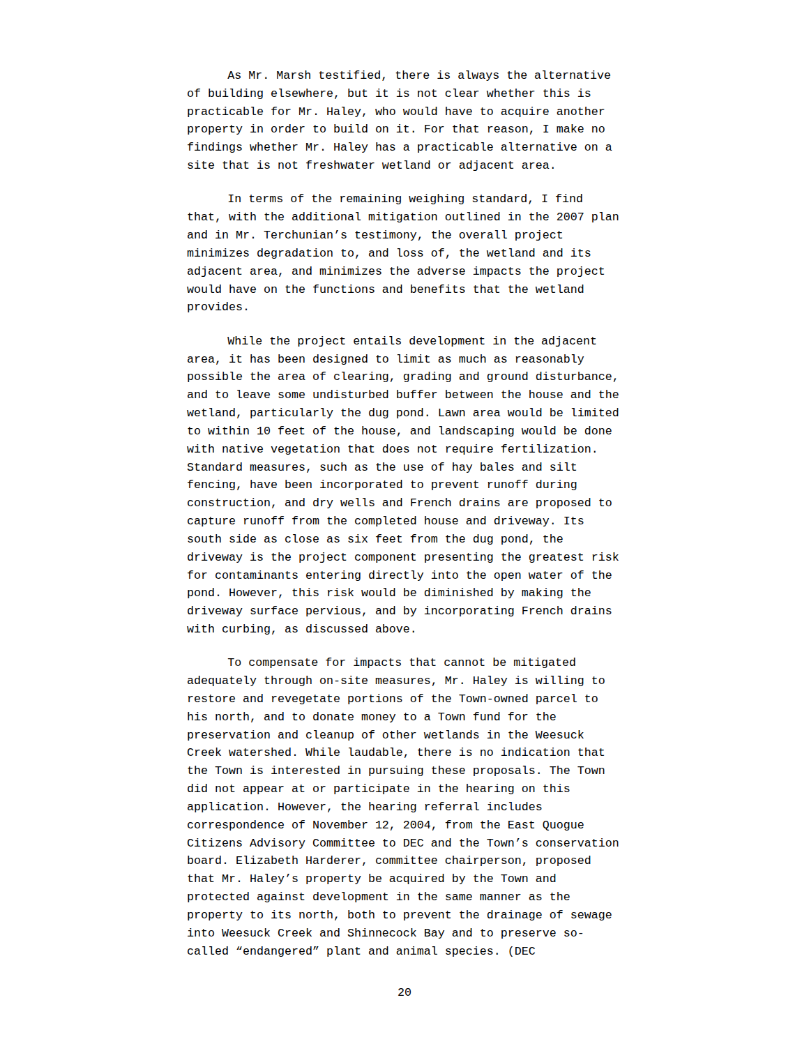As Mr. Marsh testified, there is always the alternative of building elsewhere, but it is not clear whether this is practicable for Mr. Haley, who would have to acquire another property in order to build on it. For that reason, I make no findings whether Mr. Haley has a practicable alternative on a site that is not freshwater wetland or adjacent area.
In terms of the remaining weighing standard, I find that, with the additional mitigation outlined in the 2007 plan and in Mr. Terchunian’s testimony, the overall project minimizes degradation to, and loss of, the wetland and its adjacent area, and minimizes the adverse impacts the project would have on the functions and benefits that the wetland provides.
While the project entails development in the adjacent area, it has been designed to limit as much as reasonably possible the area of clearing, grading and ground disturbance, and to leave some undisturbed buffer between the house and the wetland, particularly the dug pond. Lawn area would be limited to within 10 feet of the house, and landscaping would be done with native vegetation that does not require fertilization. Standard measures, such as the use of hay bales and silt fencing, have been incorporated to prevent runoff during construction, and dry wells and French drains are proposed to capture runoff from the completed house and driveway. Its south side as close as six feet from the dug pond, the driveway is the project component presenting the greatest risk for contaminants entering directly into the open water of the pond. However, this risk would be diminished by making the driveway surface pervious, and by incorporating French drains with curbing, as discussed above.
To compensate for impacts that cannot be mitigated adequately through on-site measures, Mr. Haley is willing to restore and revegetate portions of the Town-owned parcel to his north, and to donate money to a Town fund for the preservation and cleanup of other wetlands in the Weesuck Creek watershed. While laudable, there is no indication that the Town is interested in pursuing these proposals. The Town did not appear at or participate in the hearing on this application. However, the hearing referral includes correspondence of November 12, 2004, from the East Quogue Citizens Advisory Committee to DEC and the Town’s conservation board. Elizabeth Harderer, committee chairperson, proposed that Mr. Haley’s property be acquired by the Town and protected against development in the same manner as the property to its north, both to prevent the drainage of sewage into Weesuck Creek and Shinnecock Bay and to preserve so-called “endangered” plant and animal species. (DEC
20